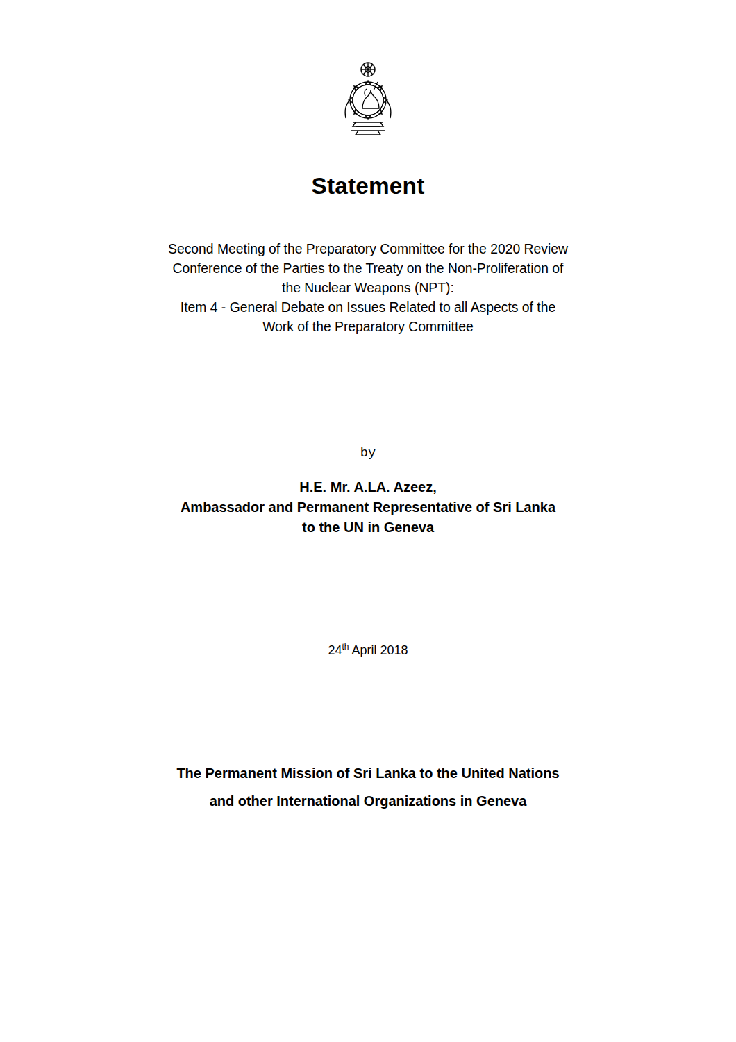Statement
Second Meeting of the Preparatory Committee for the 2020 Review Conference of the Parties to the Treaty on the Non-Proliferation of the Nuclear Weapons (NPT):
Item 4 - General Debate on Issues Related to all Aspects of the Work of the Preparatory Committee
by
H.E. Mr. A.LA. Azeez,
Ambassador and Permanent Representative of Sri Lanka
to the UN in Geneva
24th April 2018
The Permanent Mission of Sri Lanka to the United Nations
and other International Organizations in Geneva